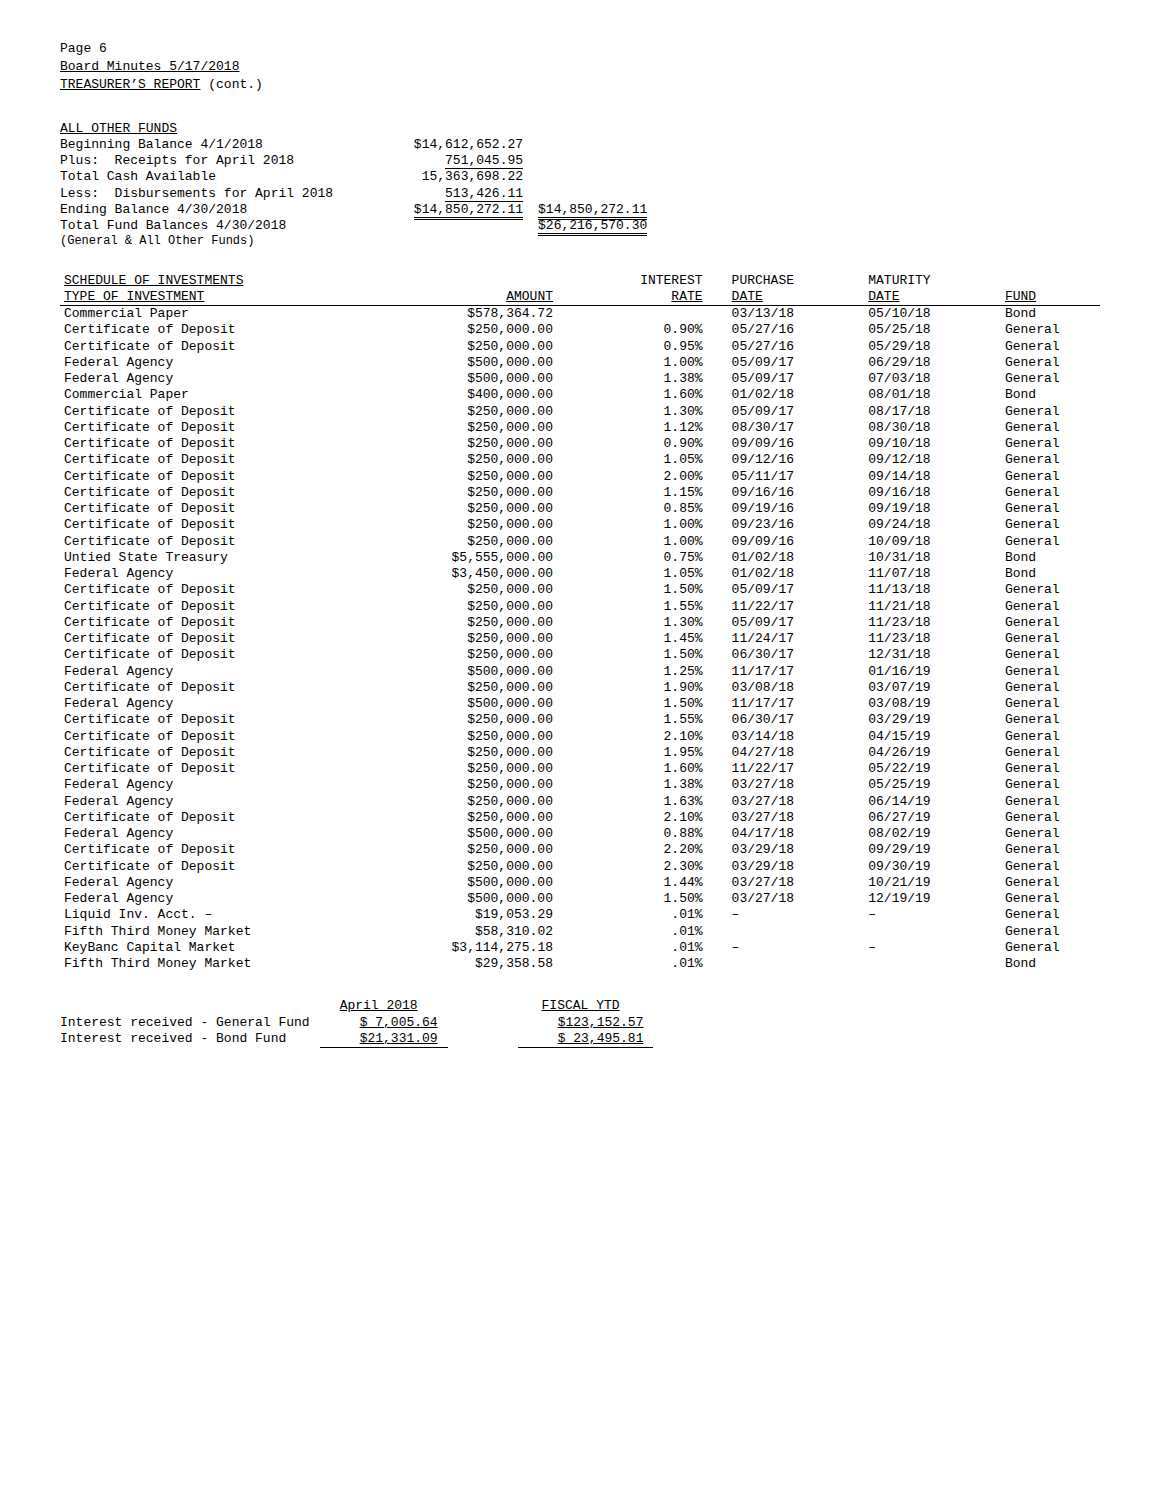Page 6
Board Minutes 5/17/2018
TREASURER’S REPORT (cont.)
ALL OTHER FUNDS
| Beginning Balance 4/1/2018 | $14,612,652.27 | |
| Plus: Receipts for April 2018 | 751,045.95 | |
| Total Cash Available | 15,363,698.22 | |
| Less: Disbursements for April 2018 | 513,426.11 | |
| Ending Balance 4/30/2018 | $14,850,272.11 | $14,850,272.11 |
| Total Fund Balances 4/30/2018 | | $26,216,570.30 |
| (General & All Other Funds) | | |
| SCHEDULE OF INVESTMENTS | | INTEREST | PURCHASE | MATURITY | |
| --- | --- | --- | --- | --- | --- |
| TYPE OF INVESTMENT | AMOUNT | RATE | DATE | DATE | FUND |
| Commercial Paper | $578,364.72 | | 03/13/18 | 05/10/18 | Bond |
| Certificate of Deposit | $250,000.00 | 0.90% | 05/27/16 | 05/25/18 | General |
| Certificate of Deposit | $250,000.00 | 0.95% | 05/27/16 | 05/29/18 | General |
| Federal Agency | $500,000.00 | 1.00% | 05/09/17 | 06/29/18 | General |
| Federal Agency | $500,000.00 | 1.38% | 05/09/17 | 07/03/18 | General |
| Commercial Paper | $400,000.00 | 1.60% | 01/02/18 | 08/01/18 | Bond |
| Certificate of Deposit | $250,000.00 | 1.30% | 05/09/17 | 08/17/18 | General |
| Certificate of Deposit | $250,000.00 | 1.12% | 08/30/17 | 08/30/18 | General |
| Certificate of Deposit | $250,000.00 | 0.90% | 09/09/16 | 09/10/18 | General |
| Certificate of Deposit | $250,000.00 | 1.05% | 09/12/16 | 09/12/18 | General |
| Certificate of Deposit | $250,000.00 | 2.00% | 05/11/17 | 09/14/18 | General |
| Certificate of Deposit | $250,000.00 | 1.15% | 09/16/16 | 09/16/18 | General |
| Certificate of Deposit | $250,000.00 | 0.85% | 09/19/16 | 09/19/18 | General |
| Certificate of Deposit | $250,000.00 | 1.00% | 09/23/16 | 09/24/18 | General |
| Certificate of Deposit | $250,000.00 | 1.00% | 09/09/16 | 10/09/18 | General |
| Untied State Treasury | $5,555,000.00 | 0.75% | 01/02/18 | 10/31/18 | Bond |
| Federal Agency | $3,450,000.00 | 1.05% | 01/02/18 | 11/07/18 | Bond |
| Certificate of Deposit | $250,000.00 | 1.50% | 05/09/17 | 11/13/18 | General |
| Certificate of Deposit | $250,000.00 | 1.55% | 11/22/17 | 11/21/18 | General |
| Certificate of Deposit | $250,000.00 | 1.30% | 05/09/17 | 11/23/18 | General |
| Certificate of Deposit | $250,000.00 | 1.45% | 11/24/17 | 11/23/18 | General |
| Certificate of Deposit | $250,000.00 | 1.50% | 06/30/17 | 12/31/18 | General |
| Federal Agency | $500,000.00 | 1.25% | 11/17/17 | 01/16/19 | General |
| Certificate of Deposit | $250,000.00 | 1.90% | 03/08/18 | 03/07/19 | General |
| Federal Agency | $500,000.00 | 1.50% | 11/17/17 | 03/08/19 | General |
| Certificate of Deposit | $250,000.00 | 1.55% | 06/30/17 | 03/29/19 | General |
| Certificate of Deposit | $250,000.00 | 2.10% | 03/14/18 | 04/15/19 | General |
| Certificate of Deposit | $250,000.00 | 1.95% | 04/27/18 | 04/26/19 | General |
| Certificate of Deposit | $250,000.00 | 1.60% | 11/22/17 | 05/22/19 | General |
| Federal Agency | $250,000.00 | 1.38% | 03/27/18 | 05/25/19 | General |
| Federal Agency | $250,000.00 | 1.63% | 03/27/18 | 06/14/19 | General |
| Certificate of Deposit | $250,000.00 | 2.10% | 03/27/18 | 06/27/19 | General |
| Federal Agency | $500,000.00 | 0.88% | 04/17/18 | 08/02/19 | General |
| Certificate of Deposit | $250,000.00 | 2.20% | 03/29/18 | 09/29/19 | General |
| Certificate of Deposit | $250,000.00 | 2.30% | 03/29/18 | 09/30/19 | General |
| Federal Agency | $500,000.00 | 1.44% | 03/27/18 | 10/21/19 | General |
| Federal Agency | $500,000.00 | 1.50% | 03/27/18 | 12/19/19 | General |
| Liquid Inv. Acct. – | $19,053.29 | .01% | – | – | General |
| Fifth Third Money Market | $58,310.02 | .01% | | | General |
| KeyBanc Capital Market | $3,114,275.18 | .01% | – | – | General |
| Fifth Third Money Market | $29,358.58 | .01% | | | Bond |
| | April 2018 | | FISCAL YTD |
| Interest received - General Fund | $ 7,005.64 | | $123,152.57 |
| Interest received - Bond Fund | $21,331.09 | | $ 23,495.81 |